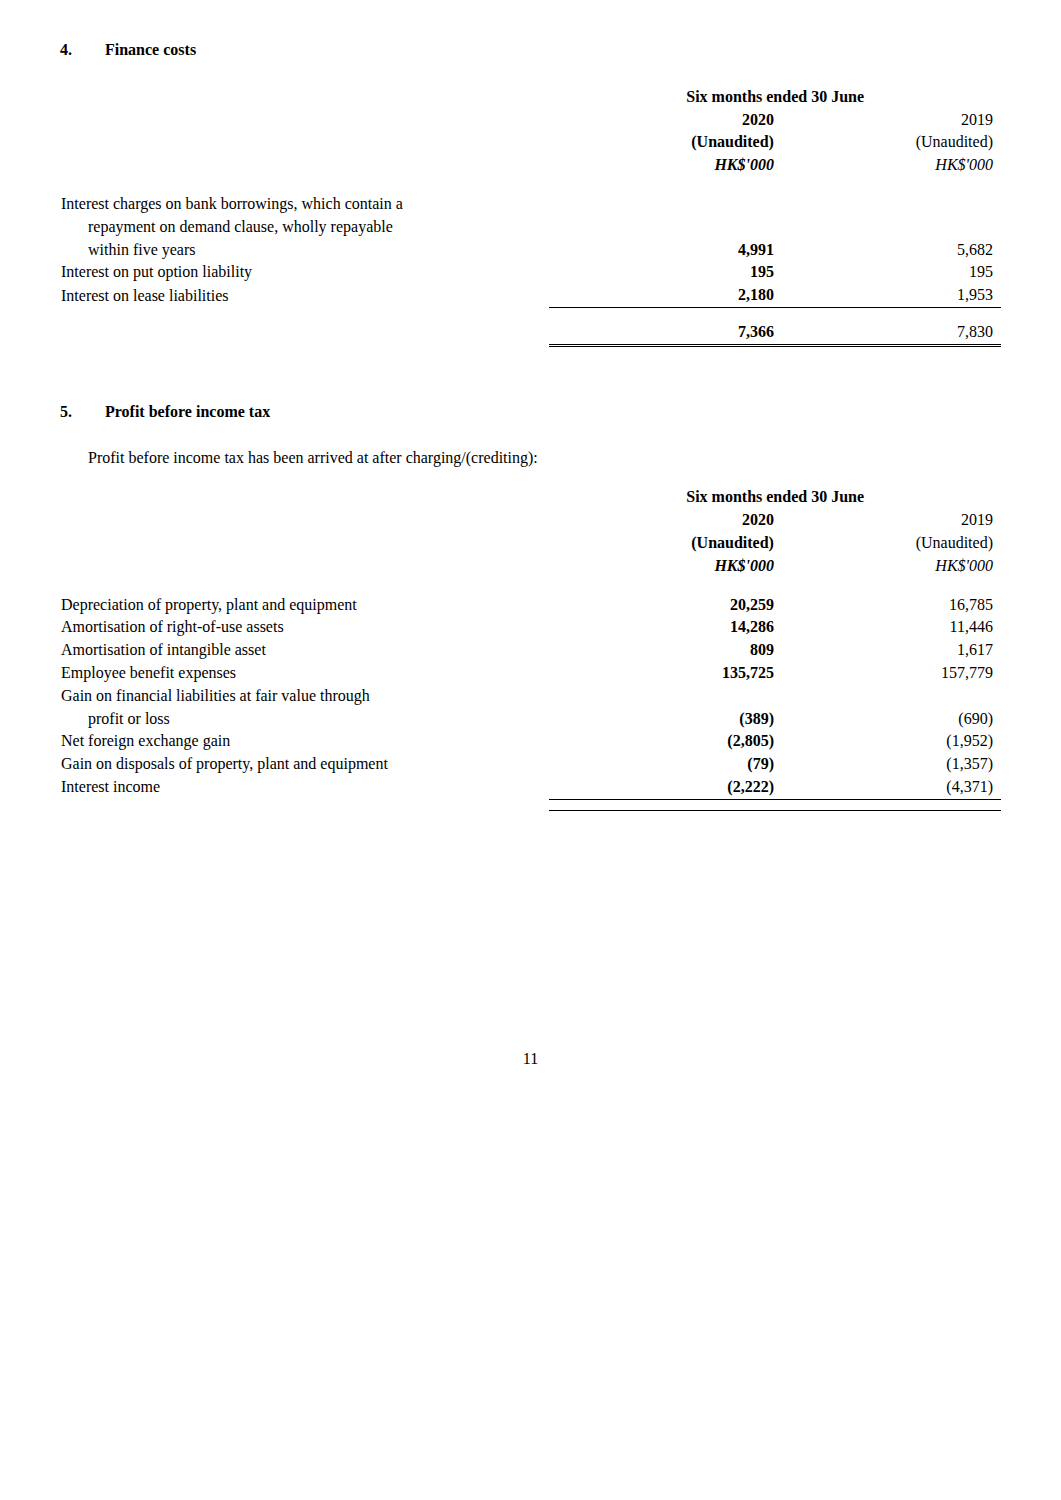4.
Finance costs
| | Six months ended 30 June |
| | 2020 | 2019 |
| | (Unaudited) | (Unaudited) |
| | HK$'000 | HK$'000 |
| Interest charges on bank borrowings, which contain a | | |
| repayment on demand clause, wholly repayable | | |
| within five years | 4,991 | 5,682 |
| Interest on put option liability | 195 | 195 |
| Interest on lease liabilities | 2,180 | 1,953 |
| | 7,366 | 7,830 |
5.
Profit before income tax
Profit before income tax has been arrived at after charging/(crediting):
| | Six months ended 30 June |
| | 2020 | 2019 |
| | (Unaudited) | (Unaudited) |
| | HK$'000 | HK$'000 |
| Depreciation of property, plant and equipment | 20,259 | 16,785 |
| Amortisation of right-of-use assets | 14,286 | 11,446 |
| Amortisation of intangible asset | 809 | 1,617 |
| Employee benefit expenses | 135,725 | 157,779 |
| Gain on financial liabilities at fair value through | | |
| profit or loss | (389) | (690) |
| Net foreign exchange gain | (2,805) | (1,952) |
| Gain on disposals of property, plant and equipment | (79) | (1,357) |
| Interest income | (2,222) | (4,371) |
11